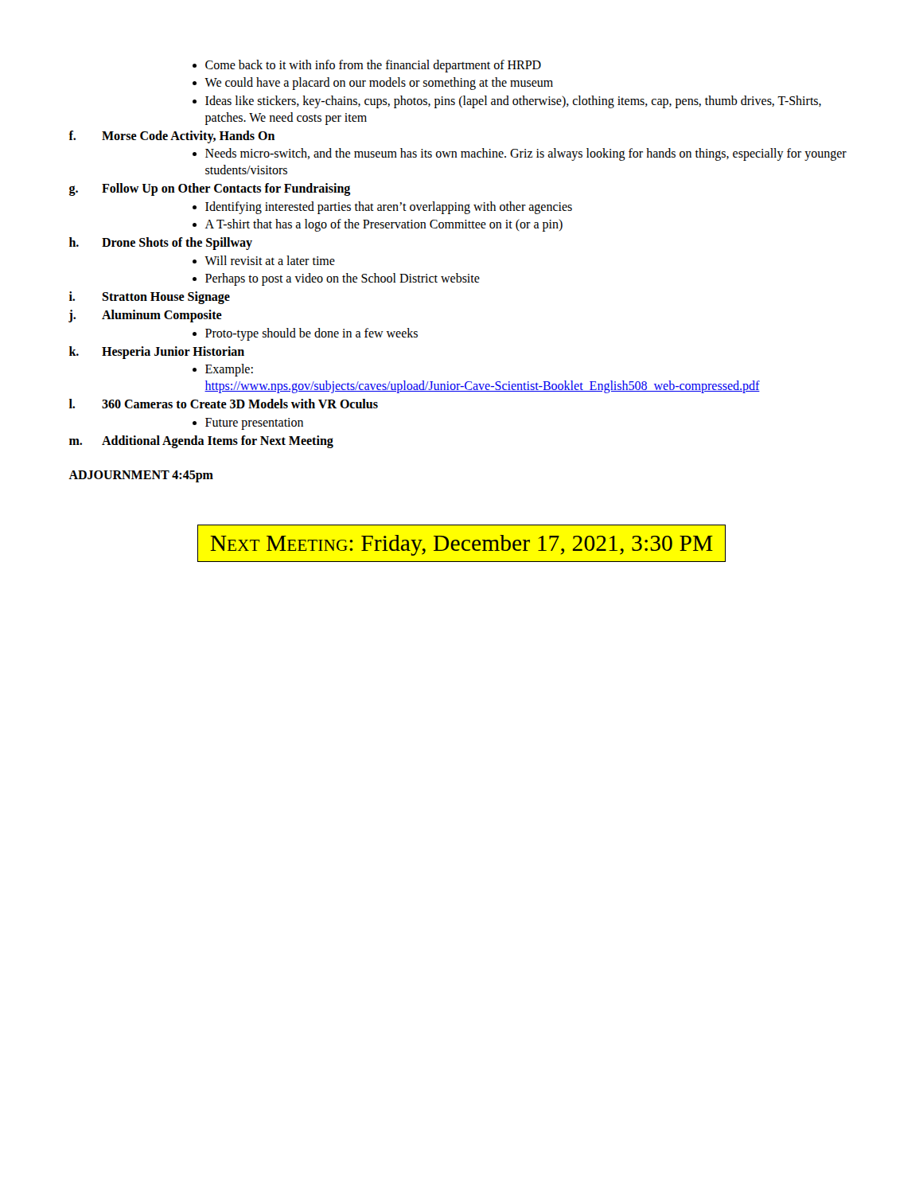Come back to it with info from the financial department of HRPD
We could have a placard on our models or something at the museum
Ideas like stickers, key-chains, cups, photos, pins (lapel and otherwise), clothing items, cap, pens, thumb drives, T-Shirts, patches. We need costs per item
f. Morse Code Activity, Hands On
Needs micro-switch, and the museum has its own machine. Griz is always looking for hands on things, especially for younger students/visitors
g. Follow Up on Other Contacts for Fundraising
Identifying interested parties that aren’t overlapping with other agencies
A T-shirt that has a logo of the Preservation Committee on it (or a pin)
h. Drone Shots of the Spillway
Will revisit at a later time
Perhaps to post a video on the School District website
i. Stratton House Signage
j. Aluminum Composite
Proto-type should be done in a few weeks
k. Hesperia Junior Historian
Example:
https://www.nps.gov/subjects/caves/upload/Junior-Cave-Scientist-Booklet_English508_web-compressed.pdf
l. 360 Cameras to Create 3D Models with VR Oculus
Future presentation
m. Additional Agenda Items for Next Meeting
ADJOURNMENT 4:45pm
Next Meeting: Friday, December 17, 2021, 3:30 PM